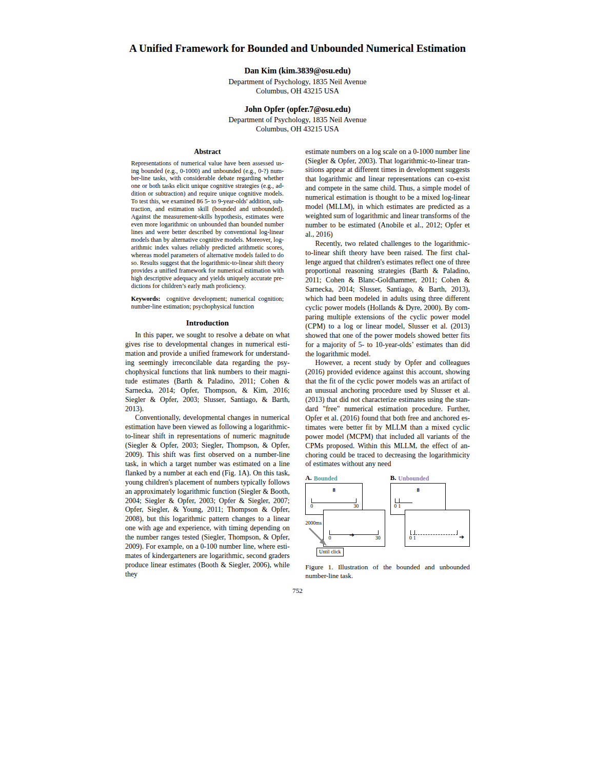A Unified Framework for Bounded and Unbounded Numerical Estimation
Dan Kim (kim.3839@osu.edu)
Department of Psychology, 1835 Neil Avenue
Columbus, OH 43215 USA
John Opfer (opfer.7@osu.edu)
Department of Psychology, 1835 Neil Avenue
Columbus, OH 43215 USA
Abstract
Representations of numerical value have been assessed using bounded (e.g., 0-1000) and unbounded (e.g., 0-?) number-line tasks, with considerable debate regarding whether one or both tasks elicit unique cognitive strategies (e.g., addition or subtraction) and require unique cognitive models. To test this, we examined 86 5- to 9-year-olds' addition, subtraction, and estimation skill (bounded and unbounded). Against the measurement-skills hypothesis, estimates were even more logarithmic on unbounded than bounded number lines and were better described by conventional log-linear models than by alternative cognitive models. Moreover, logarithmic index values reliably predicted arithmetic scores, whereas model parameters of alternative models failed to do so. Results suggest that the logarithmic-to-linear shift theory provides a unified framework for numerical estimation with high descriptive adequacy and yields uniquely accurate predictions for children’s early math proficiency.
Keywords: cognitive development; numerical cognition; number-line estimation; psychophysical function
Introduction
In this paper, we sought to resolve a debate on what gives rise to developmental changes in numerical estimation and provide a unified framework for understanding seemingly irreconcilable data regarding the psychophysical functions that link numbers to their magnitude estimates (Barth & Paladino, 2011; Cohen & Sarnecka, 2014; Opfer, Thompson, & Kim, 2016; Siegler & Opfer, 2003; Slusser, Santiago, & Barth, 2013).
Conventionally, developmental changes in numerical estimation have been viewed as following a logarithmic-to-linear shift in representations of numeric magnitude (Siegler & Opfer, 2003; Siegler, Thompson, & Opfer, 2009). This shift was first observed on a number-line task, in which a target number was estimated on a line flanked by a number at each end (Fig. 1A). On this task, young children's placement of numbers typically follows an approximately logarithmic function (Siegler & Booth, 2004; Siegler & Opfer, 2003; Opfer & Siegler, 2007; Opfer, Siegler, & Young, 2011; Thompson & Opfer, 2008), but this logarithmic pattern changes to a linear one with age and experience, with timing depending on the number ranges tested (Siegler, Thompson, & Opfer, 2009). For example, on a 0-100 number line, where estimates of kindergarteners are logarithmic, second graders produce linear estimates (Booth & Siegler, 2006), while they
estimate numbers on a log scale on a 0-1000 number line (Siegler & Opfer, 2003). That logarithmic-to-linear transitions appear at different times in development suggests that logarithmic and linear representations can co-exist and compete in the same child. Thus, a simple model of numerical estimation is thought to be a mixed log-linear model (MLLM), in which estimates are predicted as a weighted sum of logarithmic and linear transforms of the number to be estimated (Anobile et al., 2012; Opfer et al., 2016)
Recently, two related challenges to the logarithmic-to-linear shift theory have been raised. The first challenge argued that children's estimates reflect one of three proportional reasoning strategies (Barth & Paladino, 2011; Cohen & Blanc-Goldhammer, 2011; Cohen & Sarnecka, 2014; Slusser, Santiago, & Barth, 2013), which had been modeled in adults using three different cyclic power models (Hollands & Dyre, 2000). By comparing multiple extensions of the cyclic power model (CPM) to a log or linear model, Slusser et al. (2013) showed that one of the power models showed better fits for a majority of 5- to 10-year-olds’ estimates than did the logarithmic model.
However, a recent study by Opfer and colleagues (2016) provided evidence against this account, showing that the fit of the cyclic power models was an artifact of an unusual anchoring procedure used by Slusser et al. (2013) that did not characterize estimates using the standard "free" numerical estimation procedure. Further, Opfer et al. (2016) found that both free and anchored estimates were better fit by MLLM than a mixed cyclic power model (MCPM) that included all variants of the CPMs proposed. Within this MLLM, the effect of anchoring could be traced to decreasing the logarithmicity of estimates without any need
A. Bounded
8
0
30
0
30
➔
2000ms
Until click
B. Unbounded
8
0
1
0
1
➔
Figure 1. Illustration of the bounded and unbounded number-line task.
752